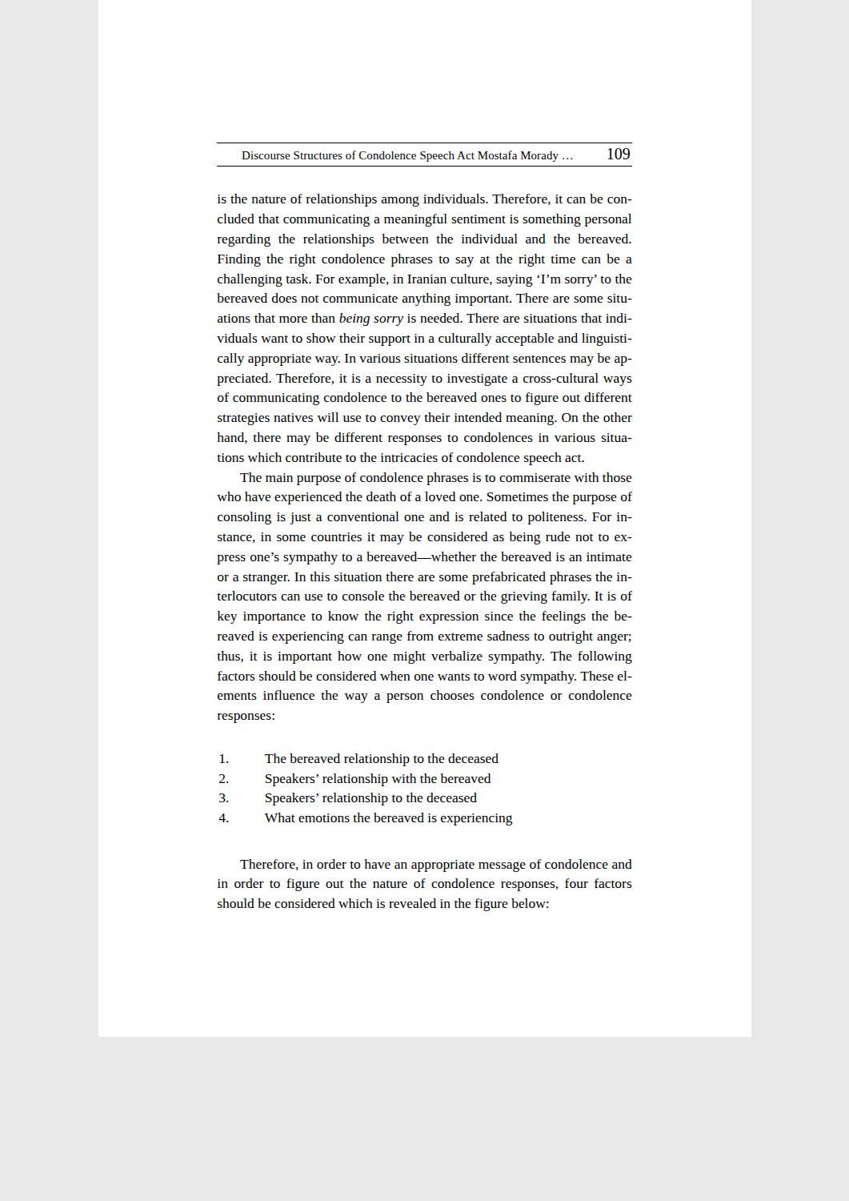Discourse Structures of Condolence Speech Act Mostafa Morady …
109
is the nature of relationships among individuals. Therefore, it can be concluded that communicating a meaningful sentiment is something personal regarding the relationships between the individual and the bereaved. Finding the right condolence phrases to say at the right time can be a challenging task. For example, in Iranian culture, saying ‘I’m sorry’ to the bereaved does not communicate anything important. There are some situations that more than being sorry is needed. There are situations that individuals want to show their support in a culturally acceptable and linguistically appropriate way. In various situations different sentences may be appreciated. Therefore, it is a necessity to investigate a cross-cultural ways of communicating condolence to the bereaved ones to figure out different strategies natives will use to convey their intended meaning. On the other hand, there may be different responses to condolences in various situations which contribute to the intricacies of condolence speech act.
The main purpose of condolence phrases is to commiserate with those who have experienced the death of a loved one. Sometimes the purpose of consoling is just a conventional one and is related to politeness. For instance, in some countries it may be considered as being rude not to express one’s sympathy to a bereaved—whether the bereaved is an intimate or a stranger. In this situation there are some prefabricated phrases the interlocutors can use to console the bereaved or the grieving family. It is of key importance to know the right expression since the feelings the bereaved is experiencing can range from extreme sadness to outright anger; thus, it is important how one might verbalize sympathy. The following factors should be considered when one wants to word sympathy. These elements influence the way a person chooses condolence or condolence responses:
1. The bereaved relationship to the deceased
2. Speakers’ relationship with the bereaved
3. Speakers’ relationship to the deceased
4. What emotions the bereaved is experiencing
Therefore, in order to have an appropriate message of condolence and in order to figure out the nature of condolence responses, four factors should be considered which is revealed in the figure below: